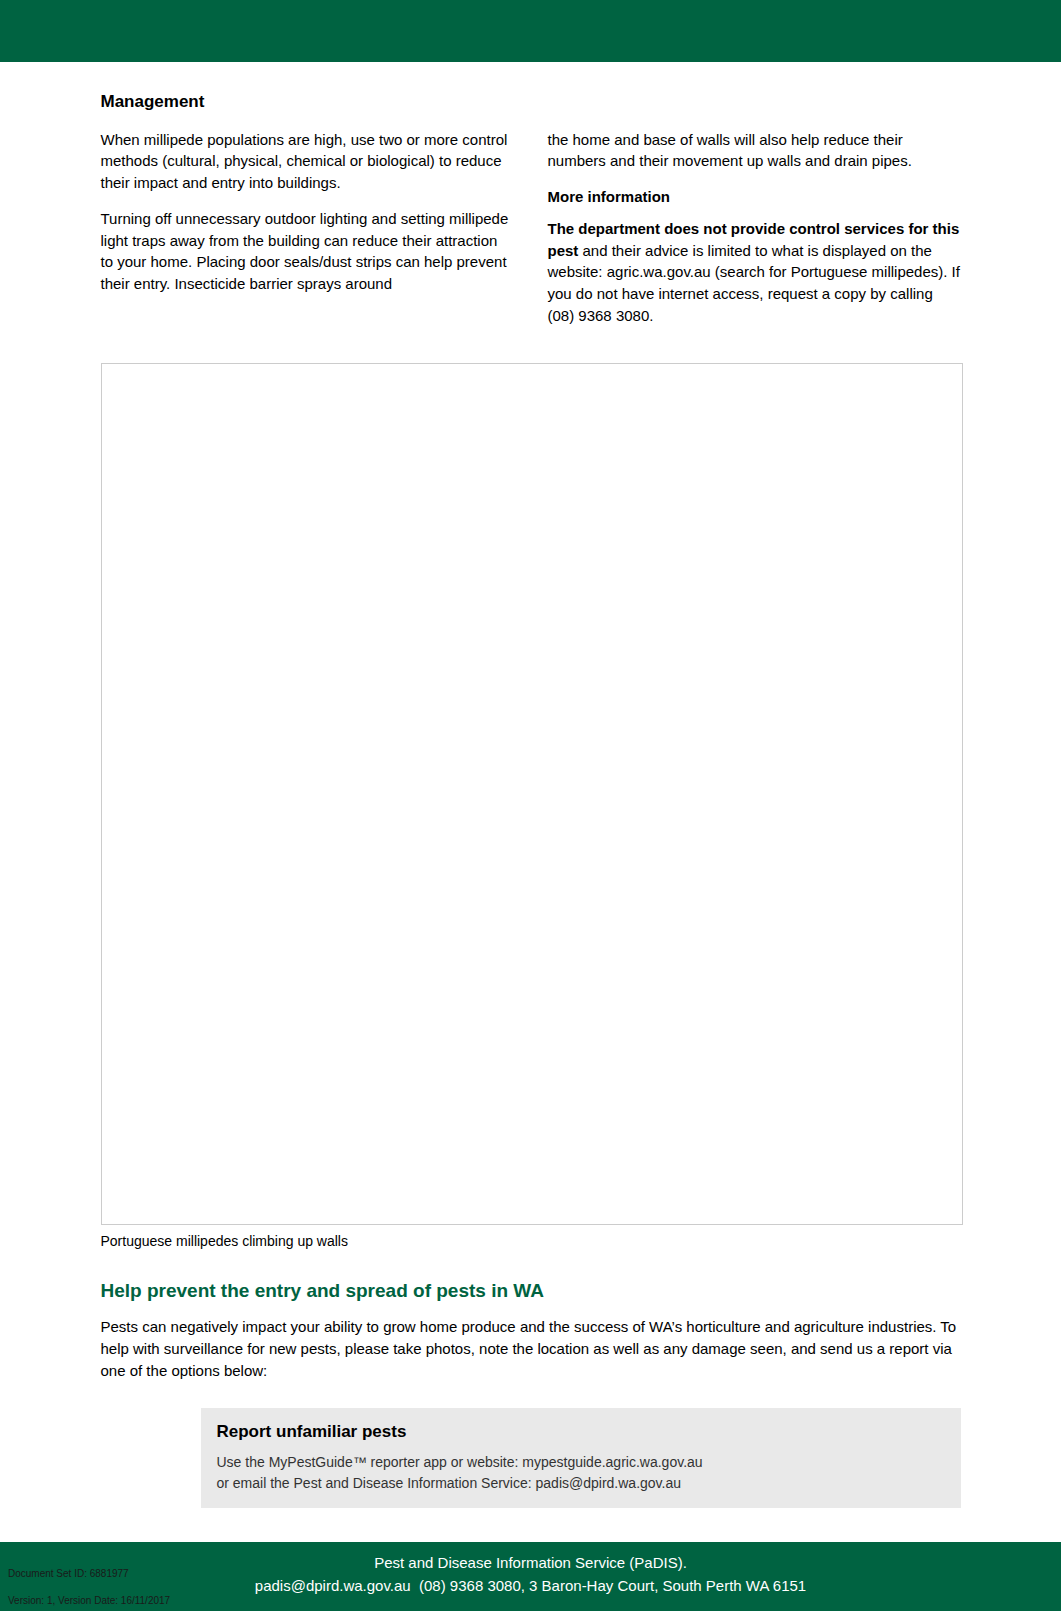Management
When millipede populations are high, use two or more control methods (cultural, physical, chemical or biological) to reduce their impact and entry into buildings.
Turning off unnecessary outdoor lighting and setting millipede light traps away from the building can reduce their attraction to your home. Placing door seals/dust strips can help prevent their entry. Insecticide barrier sprays around
the home and base of walls will also help reduce their numbers and their movement up walls and drain pipes.
More information
The department does not provide control services for this pest and their advice is limited to what is displayed on the website: agric.wa.gov.au (search for Portuguese millipedes). If you do not have internet access, request a copy by calling (08) 9368 3080.
Portuguese millipedes climbing up walls
Help prevent the entry and spread of pests in WA
Pests can negatively impact your ability to grow home produce and the success of WA’s horticulture and agriculture industries. To help with surveillance for new pests, please take photos, note the location as well as any damage seen, and send us a report via one of the options below:
Report unfamiliar pests
Use the MyPestGuide™ reporter app or website: mypestguide.agric.wa.gov.au
or email the Pest and Disease Information Service: padis@dpird.wa.gov.au
Pest and Disease Information Service (PaDIS).
padis@dpird.wa.gov.au (08) 9368 3080, 3 Baron-Hay Court, South Perth WA 6151
Document Set ID: 6881977
Version: 1, Version Date: 16/11/2017